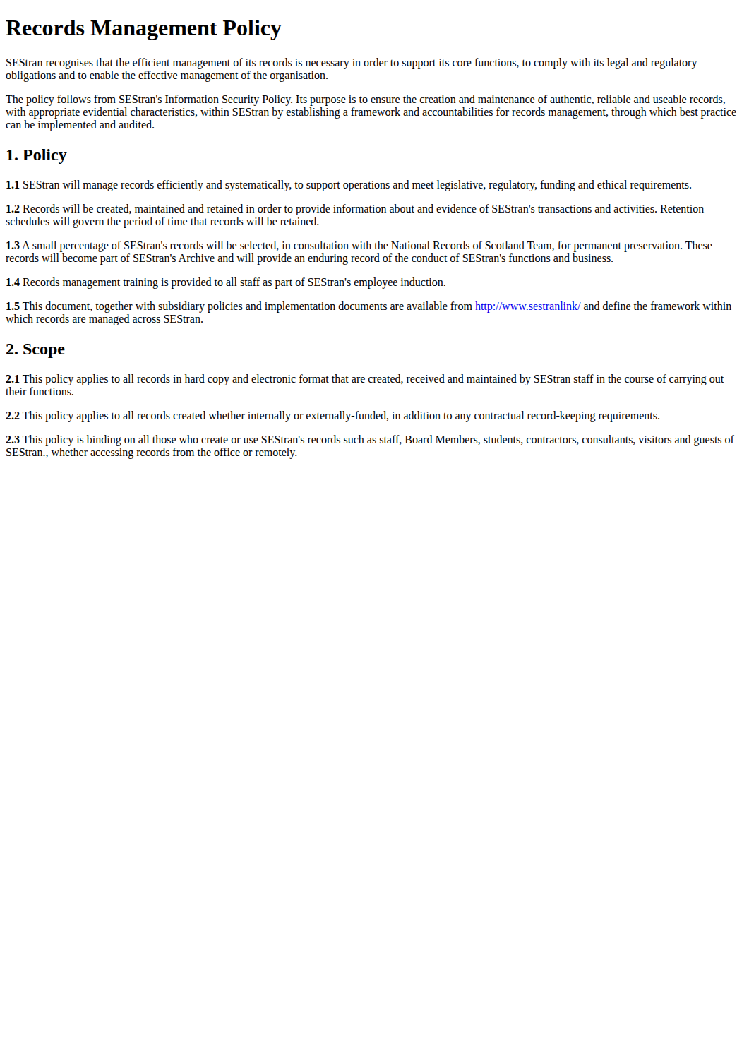Records Management Policy
SEStran recognises that the efficient management of its records is necessary in order to support its core functions, to comply with its legal and regulatory obligations and to enable the effective management of the organisation.
The policy follows from SEStran's Information Security Policy. Its purpose is to ensure the creation and maintenance of authentic, reliable and useable records, with appropriate evidential characteristics, within SEStran by establishing a framework and accountabilities for records management, through which best practice can be implemented and audited.
1. Policy
1.1 SEStran will manage records efficiently and systematically, to support operations and meet legislative, regulatory, funding and ethical requirements.
1.2 Records will be created, maintained and retained in order to provide information about and evidence of SEStran's transactions and activities. Retention schedules will govern the period of time that records will be retained.
1.3 A small percentage of SEStran's records will be selected, in consultation with the National Records of Scotland Team, for permanent preservation. These records will become part of SEStran's Archive and will provide an enduring record of the conduct of SEStran's functions and business.
1.4 Records management training is provided to all staff as part of SEStran's employee induction.
1.5 This document, together with subsidiary policies and implementation documents are available from http://www.sestranlink/ and define the framework within which records are managed across SEStran.
2. Scope
2.1 This policy applies to all records in hard copy and electronic format that are created, received and maintained by SEStran staff in the course of carrying out their functions.
2.2 This policy applies to all records created whether internally or externally-funded, in addition to any contractual record-keeping requirements.
2.3 This policy is binding on all those who create or use SEStran's records such as staff, Board Members, students, contractors, consultants, visitors and guests of SEStran., whether accessing records from the office or remotely.